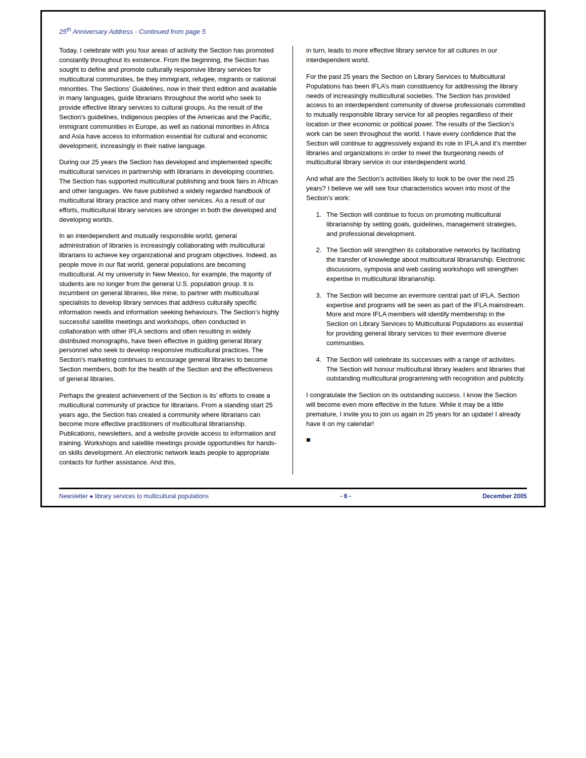25th Anniversary Address - Continued from page 5
Today, I celebrate with you four areas of activity the Section has promoted constantly throughout its existence. From the beginning, the Section has sought to define and promote culturally responsive library services for multicultural communities, be they immigrant, refugee, migrants or national minorities. The Sections’ Guidelines, now in their third edition and available in many languages, guide librarians throughout the world who seek to provide effective library services to cultural groups. As the result of the Section’s guidelines, Indigenous peoples of the Americas and the Pacific, immigrant communities in Europe, as well as national minorities in Africa and Asia have access to information essential for cultural and economic development, increasingly in their native language.
During our 25 years the Section has developed and implemented specific multicultural services in partnership with librarians in developing countries. The Section has supported multicultural publishing and book fairs in African and other languages. We have published a widely regarded handbook of multicultural library practice and many other services. As a result of our efforts, multicultural library services are stronger in both the developed and developing worlds.
In an interdependent and mutually responsible world, general administration of libraries is increasingly collaborating with multicultural librarians to achieve key organizational and program objectives. Indeed, as people move in our flat world, general populations are becoming multicultural. At my university in New Mexico, for example, the majority of students are no longer from the general U.S. population group. It is incumbent on general libraries, like mine, to partner with multicultural specialists to develop library services that address culturally specific information needs and information seeking behaviours. The Section’s highly successful satellite meetings and workshops, often conducted in collaboration with other IFLA sections and often resulting in widely distributed monographs, have been effective in guiding general library personnel who seek to develop responsive multicultural practices. The Section’s marketing continues to encourage general libraries to become Section members, both for the health of the Section and the effectiveness of general libraries.
Perhaps the greatest achievement of the Section is its’ efforts to create a multicultural community of practice for librarians. From a standing start 25 years ago, the Section has created a community where librarians can become more effective practitioners of multicultural librarianship. Publications, newsletters, and a website provide access to information and training. Workshops and satellite meetings provide opportunities for hands-on skills development. An electronic network leads people to appropriate contacts for further assistance. And this,
in turn, leads to more effective library service for all cultures in our interdependent world.
For the past 25 years the Section on Library Services to Multicultural Populations has been IFLA’s main constituency for addressing the library needs of increasingly multicultural societies. The Section has provided access to an interdependent community of diverse professionals committed to mutually responsible library service for all peoples regardless of their location or their economic or political power. The results of the Section’s work can be seen throughout the world. I have every confidence that the Section will continue to aggressively expand its role in IFLA and it’s member libraries and organizations in order to meet the burgeoning needs of multicultural library service in our interdependent world.
And what are the Section’s activities likely to look to be over the next 25 years? I believe we will see four characteristics woven into most of the Section’s work:
The Section will continue to focus on promoting multicultural librarianship by setting goals, guidelines, management strategies, and professional development.
The Section will strengthen its collaborative networks by facilitating the transfer of knowledge about multicultural librarianship. Electronic discussions, symposia and web casting workshops will strengthen expertise in multicultural librarianship.
The Section will become an evermore central part of IFLA. Section expertise and programs will be seen as part of the IFLA mainstream. More and more IFLA members will identify membership in the Section on Library Services to Multicultural Populations as essential for providing general library services to their evermore diverse communities.
The Section will celebrate its successes with a range of activities. The Section will honour multicultural library leaders and libraries that outstanding multicultural programming with recognition and publicity.
I congratulate the Section on its outstanding success. I know the Section will become even more effective in the future. While it may be a little premature, I invite you to join us again in 25 years for an update! I already have it on my calendar!
■
Newsletter ● library services to multicultural populations
- 6 -
December 2005